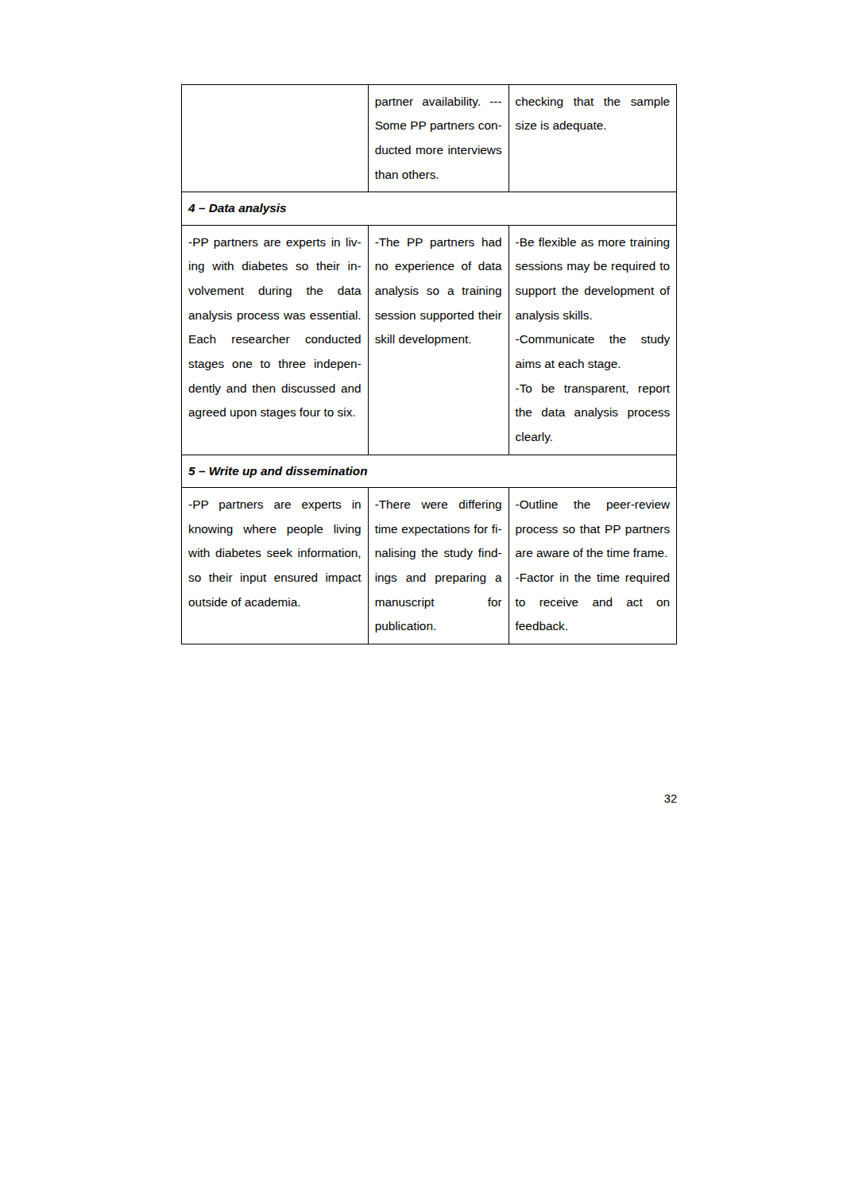| | partner availability. --- Some PP partners conducted more interviews than others. | checking that the sample size is adequate. |
| 4 – Data analysis |
| -PP partners are experts in living with diabetes so their involvement during the data analysis process was essential. Each researcher conducted stages one to three independently and then discussed and agreed upon stages four to six. | -The PP partners had no experience of data analysis so a training session supported their skill development. | -Be flexible as more training sessions may be required to support the development of analysis skills. -Communicate the study aims at each stage. -To be transparent, report the data analysis process clearly. |
| 5 – Write up and dissemination |
| -PP partners are experts in knowing where people living with diabetes seek information, so their input ensured impact outside of academia. | -There were differing time expectations for finalising the study findings and preparing a manuscript for publication. | -Outline the peer-review process so that PP partners are aware of the time frame. -Factor in the time required to receive and act on feedback. |
32